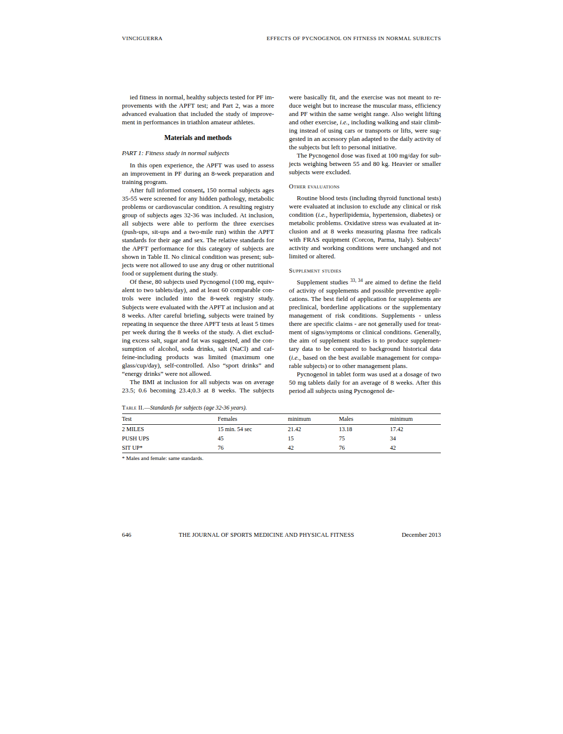Vinciguerra
Effects of Pycnogenol on fitness in normal subjects
ied fitness in normal, healthy subjects tested for PF improvements with the APFT test; and Part 2, was a more advanced evaluation that included the study of improvement in performances in triathlon amateur athletes.
Materials and methods
PART 1: Fitness study in normal subjects
In this open experience, the APFT was used to assess an improvement in PF during an 8-week preparation and training program.
After full informed consent, 150 normal subjects ages 35-55 were screened for any hidden pathology, metabolic problems or cardiovascular condition. A resulting registry group of subjects ages 32-36 was included. At inclusion, all subjects were able to perform the three exercises (push-ups, sit-ups and a two-mile run) within the APFT standards for their age and sex. The relative standards for the APFT performance for this category of subjects are shown in Table II. No clinical condition was present; subjects were not allowed to use any drug or other nutritional food or supplement during the study.
Of these, 80 subjects used Pycnogenol (100 mg, equivalent to two tablets/day), and at least 60 comparable controls were included into the 8-week registry study. Subjects were evaluated with the APFT at inclusion and at 8 weeks. After careful briefing, subjects were trained by repeating in sequence the three APFT tests at least 5 times per week during the 8 weeks of the study. A diet excluding excess salt, sugar and fat was suggested, and the consumption of alcohol, soda drinks, salt (NaCl) and caffeine-including products was limited (maximum one glass/cup/day), self-controlled. Also “sport drinks” and “energy drinks” were not allowed.
The BMI at inclusion for all subjects was on average 23.5; 0.6 becoming 23.4;0.3 at 8 weeks. The subjects were basically fit, and the exercise was not meant to reduce weight but to increase the muscular mass, efficiency and PF within the same weight range. Also weight lifting and other exercise, i.e., including walking and stair climbing instead of using cars or transports or lifts, were suggested in an accessory plan adapted to the daily activity of the subjects but left to personal initiative.
The Pycnogenol dose was fixed at 100 mg/day for subjects weighing between 55 and 80 kg. Heavier or smaller subjects were excluded.
Other evaluations
Routine blood tests (including thyroid functional tests) were evaluated at inclusion to exclude any clinical or risk condition (i.e., hyperlipidemia, hypertension, diabetes) or metabolic problems. Oxidative stress was evaluated at inclusion and at 8 weeks measuring plasma free radicals with FRAS equipment (Corcon, Parma, Italy). Subjects’ activity and working conditions were unchanged and not limited or altered.
Supplement studies
Supplement studies 33, 34 are aimed to define the field of activity of supplements and possible preventive applications. The best field of application for supplements are preclinical, borderline applications or the supplementary management of risk conditions. Supplements - unless there are specific claims - are not generally used for treatment of signs/symptoms or clinical conditions. Generally, the aim of supplement studies is to produce supplementary data to be compared to background historical data (i.e., based on the best available management for comparable subjects) or to other management plans.
Pycnogenol in tablet form was used at a dosage of two 50 mg tablets daily for an average of 8 weeks. After this period all subjects using Pycnogenol de-
Table II.—Standards for subjects (age 32-36 years).
| Test | Females | minimum | Males | minimum |
| --- | --- | --- | --- | --- |
| 2 MILES | 15 min. 54 sec | 21.42 | 13.18 | 17.42 |
| PUSH UPS | 45 | 15 | 75 | 34 |
| SIT UP* | 76 | 42 | 76 | 42 |
* Males and female: same standards.
646
The Journal of Sports Medicine and Physical Fitness
December 2013